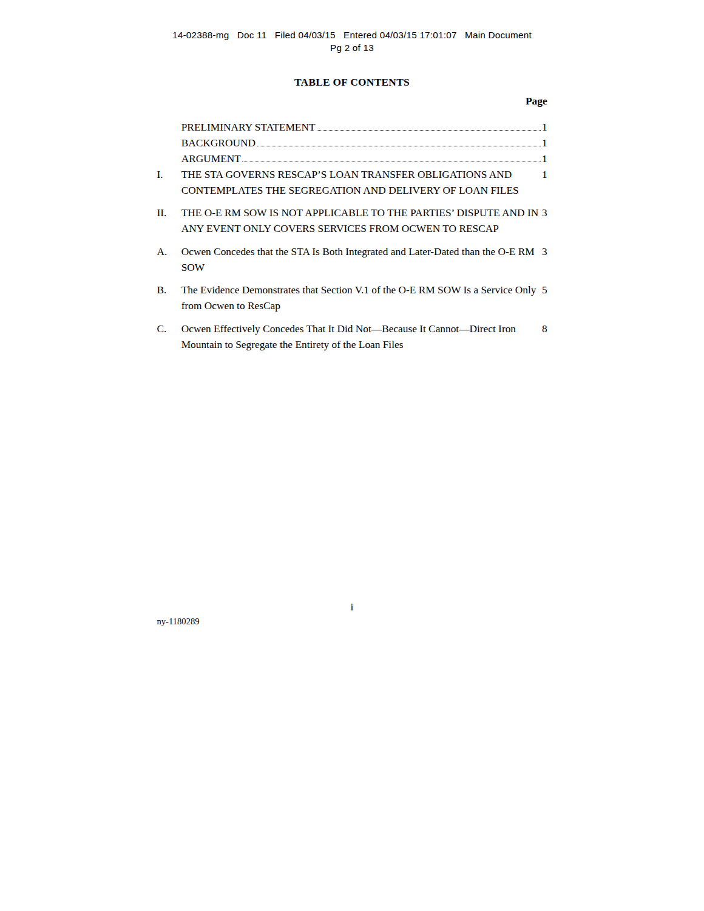14-02388-mg Doc 11 Filed 04/03/15 Entered 04/03/15 17:01:07 Main Document Pg 2 of 13
TABLE OF CONTENTS
Page
| | PRELIMINARY STATEMENT 1 |
| | BACKGROUND 1 |
| | ARGUMENT 1 |
| I. | THE STA GOVERNS RESCAP’S LOAN TRANSFER OBLIGATIONS AND CONTEMPLATES THE SEGREGATION AND DELIVERY OF LOAN FILES 1 |
| II. | THE O-E RM SOW IS NOT APPLICABLE TO THE PARTIES’ DISPUTE AND IN ANY EVENT ONLY COVERS SERVICES FROM OCWEN TO RESCAP 3 |
| A. | Ocwen Concedes that the STA Is Both Integrated and Later-Dated than the O-E RM SOW 3 |
| B. | The Evidence Demonstrates that Section V.1 of the O-E RM SOW Is a Service Only from Ocwen to ResCap 5 |
| C. | Ocwen Effectively Concedes That It Did Not—Because It Cannot—Direct Iron Mountain to Segregate the Entirety of the Loan Files 8 |
i
ny-1180289